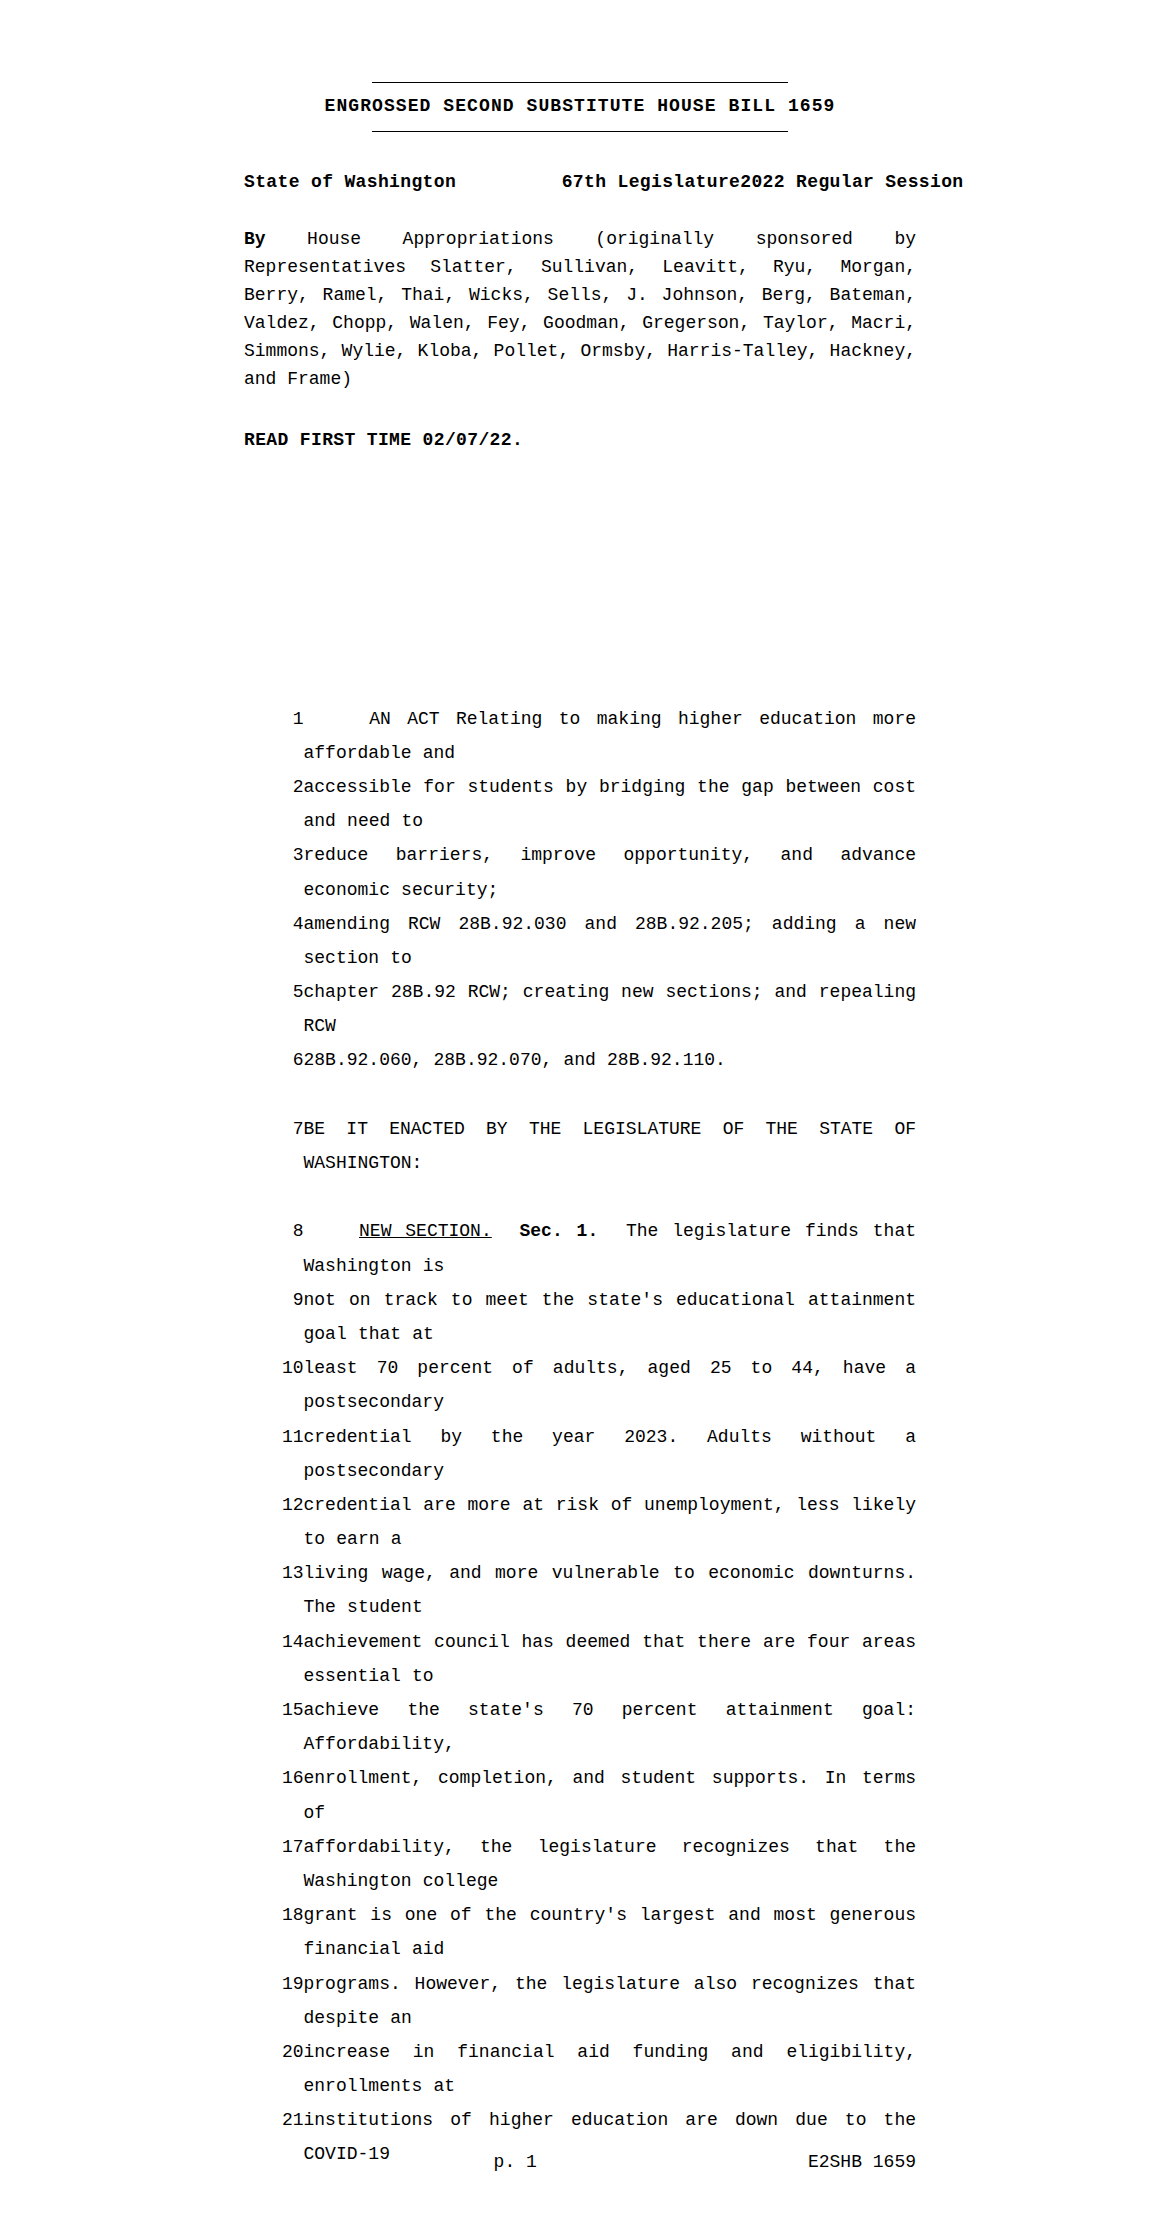ENGROSSED SECOND SUBSTITUTE HOUSE BILL 1659
State of Washington 67th Legislature 2022 Regular Session
By House Appropriations (originally sponsored by Representatives Slatter, Sullivan, Leavitt, Ryu, Morgan, Berry, Ramel, Thai, Wicks, Sells, J. Johnson, Berg, Bateman, Valdez, Chopp, Walen, Fey, Goodman, Gregerson, Taylor, Macri, Simmons, Wylie, Kloba, Pollet, Ormsby, Harris-Talley, Hackney, and Frame)
READ FIRST TIME 02/07/22.
| 1 | AN ACT Relating to making higher education more affordable and |
| 2 | accessible for students by bridging the gap between cost and need to |
| 3 | reduce barriers, improve opportunity, and advance economic security; |
| 4 | amending RCW 28B.92.030 and 28B.92.205; adding a new section to |
| 5 | chapter 28B.92 RCW; creating new sections; and repealing RCW |
| 6 | 28B.92.060, 28B.92.070, and 28B.92.110. |
| 7 | BE IT ENACTED BY THE LEGISLATURE OF THE STATE OF WASHINGTON: |
| 8 | NEW SECTION. Sec. 1. The legislature finds that Washington is |
| 9 | not on track to meet the state's educational attainment goal that at |
| 10 | least 70 percent of adults, aged 25 to 44, have a postsecondary |
| 11 | credential by the year 2023. Adults without a postsecondary |
| 12 | credential are more at risk of unemployment, less likely to earn a |
| 13 | living wage, and more vulnerable to economic downturns. The student |
| 14 | achievement council has deemed that there are four areas essential to |
| 15 | achieve the state's 70 percent attainment goal: Affordability, |
| 16 | enrollment, completion, and student supports. In terms of |
| 17 | affordability, the legislature recognizes that the Washington college |
| 18 | grant is one of the country's largest and most generous financial aid |
| 19 | programs. However, the legislature also recognizes that despite an |
| 20 | increase in financial aid funding and eligibility, enrollments at |
| 21 | institutions of higher education are down due to the COVID-19 |
p. 1 E2SHB 1659